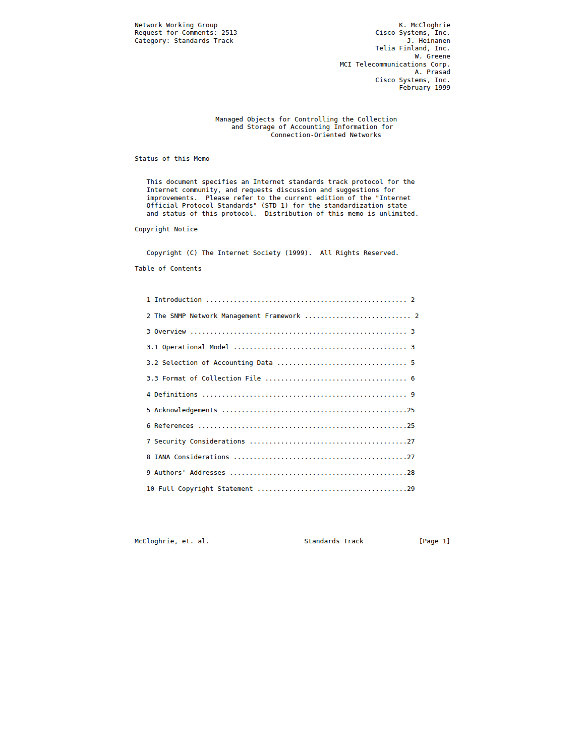| Network Working Group | K. McCloghrie |
| Request for Comments: 2513 | Cisco Systems, Inc. |
| Category: Standards Track | J. Heinanen |
| | Telia Finland, Inc. |
| | W. Greene |
| | MCI Telecommunications Corp. |
| | A. Prasad |
| | Cisco Systems, Inc. |
| | February 1999 |
Managed Objects for Controlling the Collection and Storage of Accounting Information for Connection-Oriented Networks
Status of this Memo
This document specifies an Internet standards track protocol for the Internet community, and requests discussion and suggestions for improvements. Please refer to the current edition of the "Internet Official Protocol Standards" (STD 1) for the standardization state and status of this protocol. Distribution of this memo is unlimited.
Copyright Notice
Copyright (C) The Internet Society (1999). All Rights Reserved.
Table of Contents
1 Introduction ................................................... 2
2 The SNMP Network Management Framework ........................... 2
3 Overview ....................................................... 3
3.1 Operational Model ............................................ 3
3.2 Selection of Accounting Data ................................. 5
3.3 Format of Collection File .................................... 6
4 Definitions .................................................... 9
5 Acknowledgements ...............................................25
6 References .....................................................25
7 Security Considerations ........................................27
8 IANA Considerations ............................................27
9 Authors' Addresses .............................................28
10 Full Copyright Statement ......................................29
| McCloghrie, et. al. | Standards Track | [Page 1] |